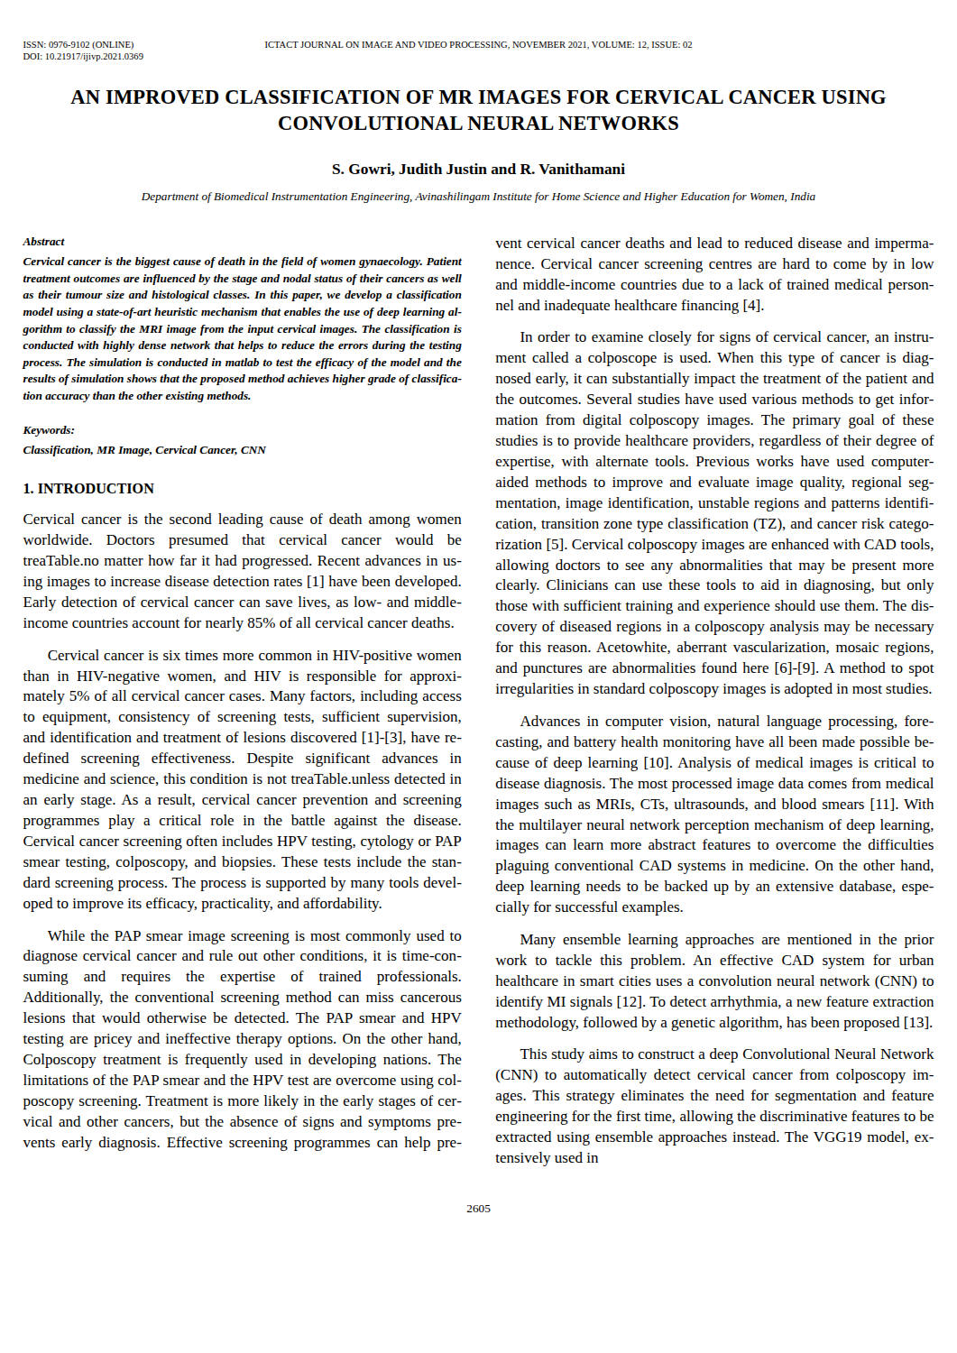ISSN: 0976-9102 (ONLINE)
DOI: 10.21917/ijivp.2021.0369
ICTACT JOURNAL ON IMAGE AND VIDEO PROCESSING, NOVEMBER 2021, VOLUME: 12, ISSUE: 02
An Improved Classification of MR Images for Cervical Cancer Using Convolutional Neural Networks
S. Gowri, Judith Justin and R. Vanithamani
Department of Biomedical Instrumentation Engineering, Avinashilingam Institute for Home Science and Higher Education for Women, India
Abstract
Cervical cancer is the biggest cause of death in the field of women gynaecology. Patient treatment outcomes are influenced by the stage and nodal status of their cancers as well as their tumour size and histological classes. In this paper, we develop a classification model using a state-of-art heuristic mechanism that enables the use of deep learning algorithm to classify the MRI image from the input cervical images. The classification is conducted with highly dense network that helps to reduce the errors during the testing process. The simulation is conducted in matlab to test the efficacy of the model and the results of simulation shows that the proposed method achieves higher grade of classification accuracy than the other existing methods.
Keywords:
Classification, MR Image, Cervical Cancer, CNN
1. Introduction
Cervical cancer is the second leading cause of death among women worldwide. Doctors presumed that cervical cancer would be treaTable.no matter how far it had progressed. Recent advances in using images to increase disease detection rates [1] have been developed. Early detection of cervical cancer can save lives, as low- and middle-income countries account for nearly 85% of all cervical cancer deaths.
Cervical cancer is six times more common in HIV-positive women than in HIV-negative women, and HIV is responsible for approximately 5% of all cervical cancer cases. Many factors, including access to equipment, consistency of screening tests, sufficient supervision, and identification and treatment of lesions discovered [1]-[3], have redefined screening effectiveness. Despite significant advances in medicine and science, this condition is not treaTable.unless detected in an early stage. As a result, cervical cancer prevention and screening programmes play a critical role in the battle against the disease. Cervical cancer screening often includes HPV testing, cytology or PAP smear testing, colposcopy, and biopsies. These tests include the standard screening process. The process is supported by many tools developed to improve its efficacy, practicality, and affordability.
While the PAP smear image screening is most commonly used to diagnose cervical cancer and rule out other conditions, it is time-consuming and requires the expertise of trained professionals. Additionally, the conventional screening method can miss cancerous lesions that would otherwise be detected. The PAP smear and HPV testing are pricey and ineffective therapy options. On the other hand, Colposcopy treatment is frequently used in developing nations. The limitations of the PAP smear and the HPV test are overcome using colposcopy screening. Treatment is more likely in the early stages of cervical and other cancers, but the absence of signs and symptoms prevents early diagnosis. Effective screening programmes can help prevent cervical cancer deaths and lead to reduced disease and impermanence. Cervical cancer screening centres are hard to come by in low and middle-income countries due to a lack of trained medical personnel and inadequate healthcare financing [4].
In order to examine closely for signs of cervical cancer, an instrument called a colposcope is used. When this type of cancer is diagnosed early, it can substantially impact the treatment of the patient and the outcomes. Several studies have used various methods to get information from digital colposcopy images. The primary goal of these studies is to provide healthcare providers, regardless of their degree of expertise, with alternate tools. Previous works have used computer-aided methods to improve and evaluate image quality, regional segmentation, image identification, unstable regions and patterns identification, transition zone type classification (TZ), and cancer risk categorization [5]. Cervical colposcopy images are enhanced with CAD tools, allowing doctors to see any abnormalities that may be present more clearly. Clinicians can use these tools to aid in diagnosing, but only those with sufficient training and experience should use them. The discovery of diseased regions in a colposcopy analysis may be necessary for this reason. Acetowhite, aberrant vascularization, mosaic regions, and punctures are abnormalities found here [6]-[9]. A method to spot irregularities in standard colposcopy images is adopted in most studies.
Advances in computer vision, natural language processing, forecasting, and battery health monitoring have all been made possible because of deep learning [10]. Analysis of medical images is critical to disease diagnosis. The most processed image data comes from medical images such as MRIs, CTs, ultrasounds, and blood smears [11]. With the multilayer neural network perception mechanism of deep learning, images can learn more abstract features to overcome the difficulties plaguing conventional CAD systems in medicine. On the other hand, deep learning needs to be backed up by an extensive database, especially for successful examples.
Many ensemble learning approaches are mentioned in the prior work to tackle this problem. An effective CAD system for urban healthcare in smart cities uses a convolution neural network (CNN) to identify MI signals [12]. To detect arrhythmia, a new feature extraction methodology, followed by a genetic algorithm, has been proposed [13].
This study aims to construct a deep Convolutional Neural Network (CNN) to automatically detect cervical cancer from colposcopy images. This strategy eliminates the need for segmentation and feature engineering for the first time, allowing the discriminative features to be extracted using ensemble approaches instead. The VGG19 model, extensively used in
2605